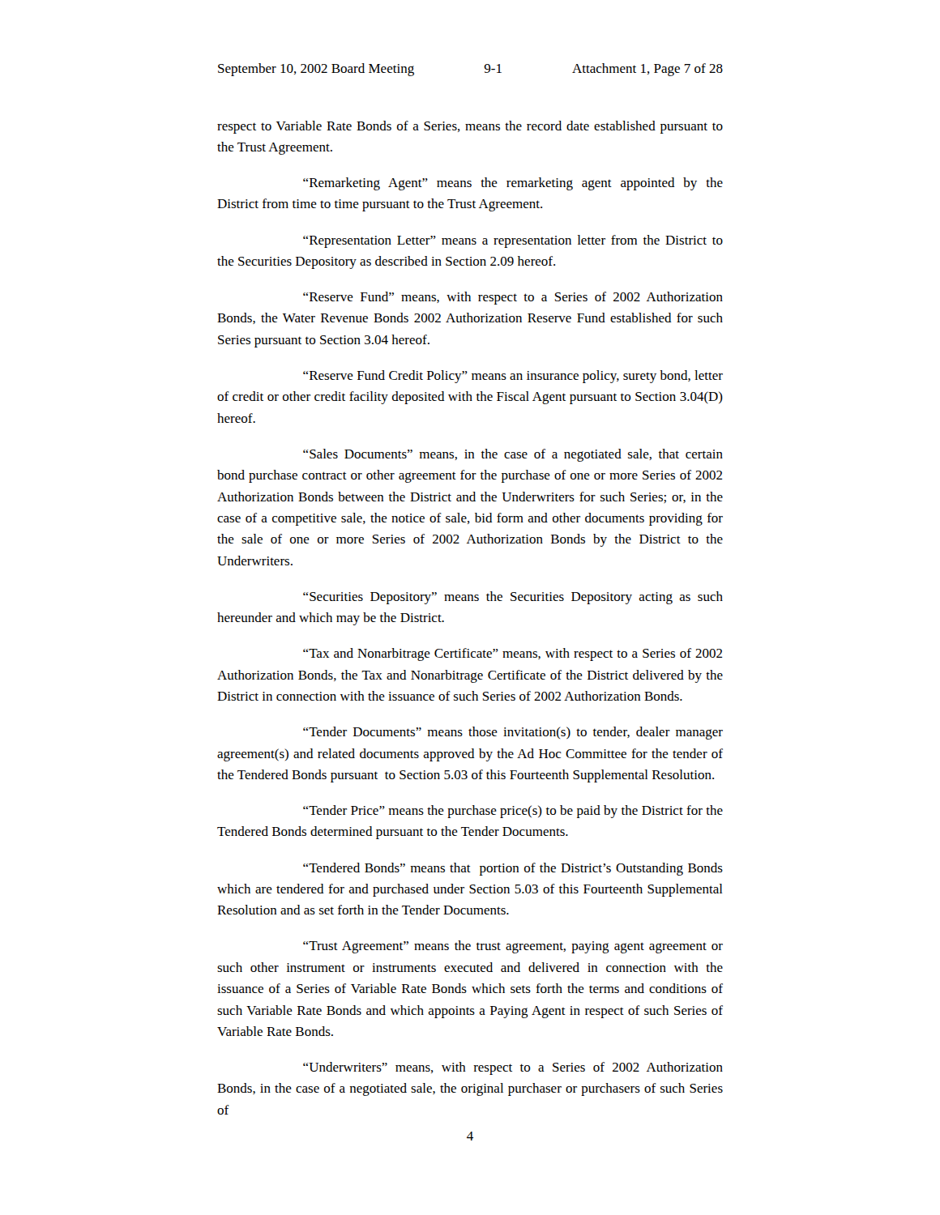September 10, 2002 Board Meeting
9-1
Attachment 1, Page 7 of 28
respect to Variable Rate Bonds of a Series, means the record date established pursuant to the Trust Agreement.
“Remarketing Agent” means the remarketing agent appointed by the District from time to time pursuant to the Trust Agreement.
“Representation Letter” means a representation letter from the District to the Securities Depository as described in Section 2.09 hereof.
“Reserve Fund” means, with respect to a Series of 2002 Authorization Bonds, the Water Revenue Bonds 2002 Authorization Reserve Fund established for such Series pursuant to Section 3.04 hereof.
“Reserve Fund Credit Policy” means an insurance policy, surety bond, letter of credit or other credit facility deposited with the Fiscal Agent pursuant to Section 3.04(D) hereof.
“Sales Documents” means, in the case of a negotiated sale, that certain bond purchase contract or other agreement for the purchase of one or more Series of 2002 Authorization Bonds between the District and the Underwriters for such Series; or, in the case of a competitive sale, the notice of sale, bid form and other documents providing for the sale of one or more Series of 2002 Authorization Bonds by the District to the Underwriters.
“Securities Depository” means the Securities Depository acting as such hereunder and which may be the District.
“Tax and Nonarbitrage Certificate” means, with respect to a Series of 2002 Authorization Bonds, the Tax and Nonarbitrage Certificate of the District delivered by the District in connection with the issuance of such Series of 2002 Authorization Bonds.
“Tender Documents” means those invitation(s) to tender, dealer manager agreement(s) and related documents approved by the Ad Hoc Committee for the tender of the Tendered Bonds pursuant to Section 5.03 of this Fourteenth Supplemental Resolution.
“Tender Price” means the purchase price(s) to be paid by the District for the Tendered Bonds determined pursuant to the Tender Documents.
“Tendered Bonds” means that portion of the District’s Outstanding Bonds which are tendered for and purchased under Section 5.03 of this Fourteenth Supplemental Resolution and as set forth in the Tender Documents.
“Trust Agreement” means the trust agreement, paying agent agreement or such other instrument or instruments executed and delivered in connection with the issuance of a Series of Variable Rate Bonds which sets forth the terms and conditions of such Variable Rate Bonds and which appoints a Paying Agent in respect of such Series of Variable Rate Bonds.
“Underwriters” means, with respect to a Series of 2002 Authorization Bonds, in the case of a negotiated sale, the original purchaser or purchasers of such Series of
4